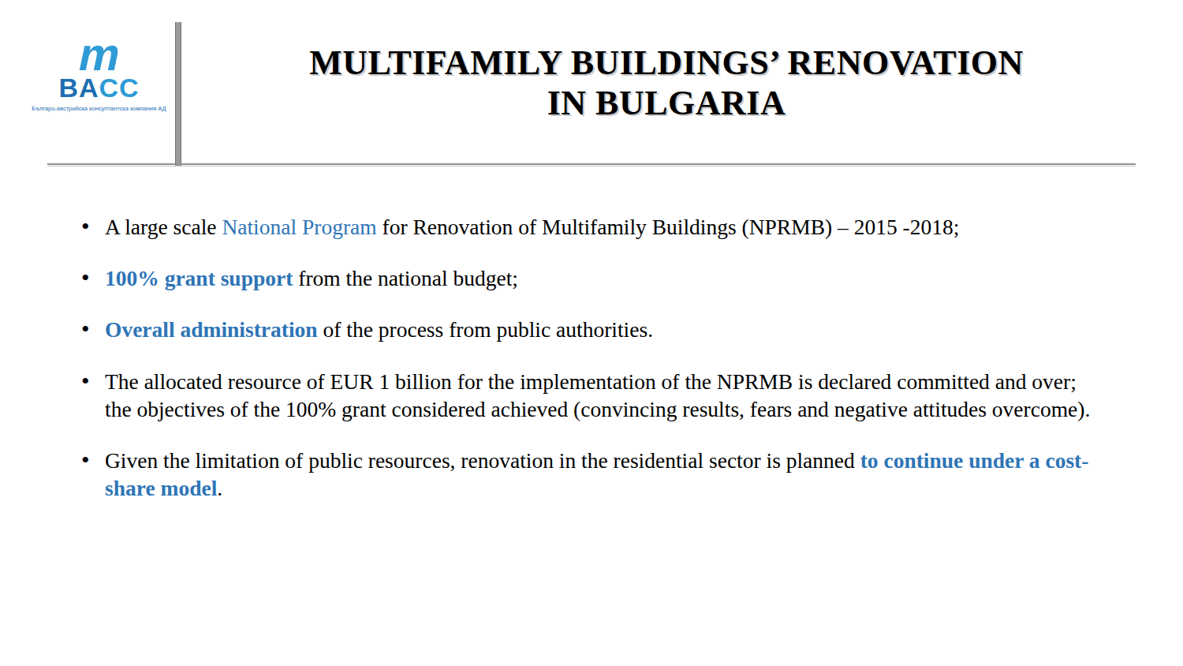m
BACC
Българо-австрийска консултантска компания АД
MULTIFAMILY BUILDINGS’ RENOVATION
IN BULGARIA
A large scale National Program for Renovation of Multifamily Buildings (NPRMB) – 2015 -2018;
100% grant support from the national budget;
Overall administration of the process from public authorities.
The allocated resource of EUR 1 billion for the implementation of the NPRMB is declared committed and over; the objectives of the 100% grant considered achieved (convincing results, fears and negative attitudes overcome).
Given the limitation of public resources, renovation in the residential sector is planned to continue under a cost-share model.